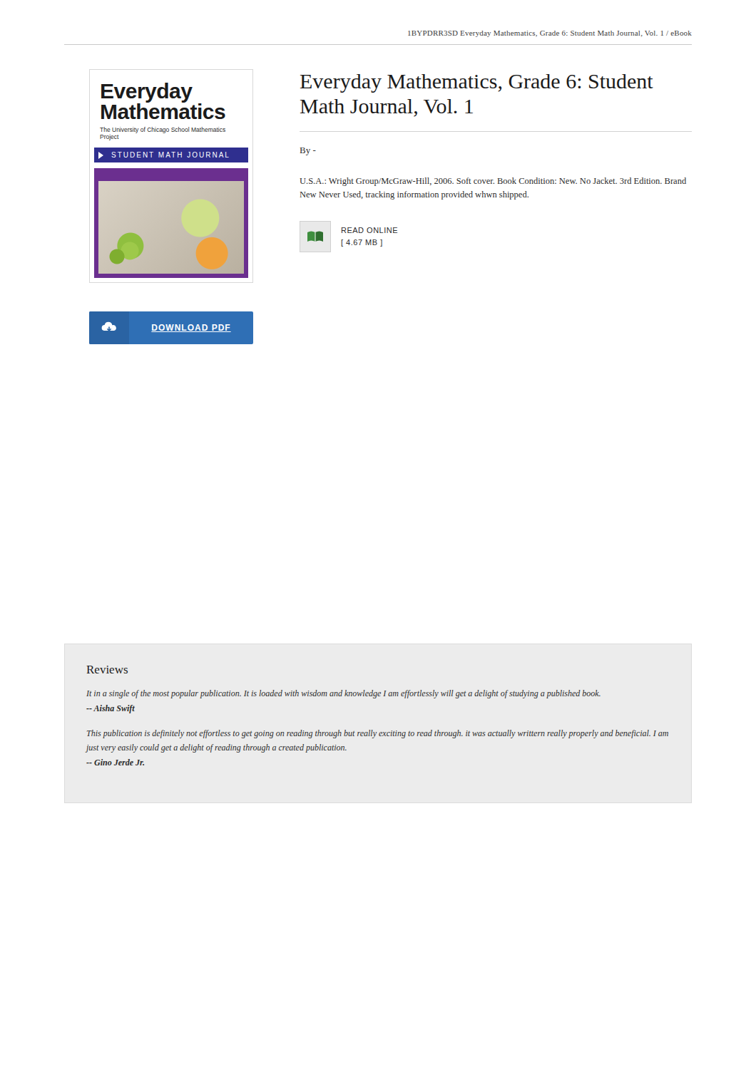1BYPDRR3SD Everyday Mathematics, Grade 6: Student Math Journal, Vol. 1 / eBook
Everyday Mathematics
The University of Chicago School Mathematics Project
Student Math Journal
Volume 1
Download PDF
Everyday Mathematics, Grade 6: Student Math Journal, Vol. 1
By -
U.S.A.: Wright Group/McGraw-Hill, 2006. Soft cover. Book Condition: New. No Jacket. 3rd Edition. Brand New Never Used, tracking information provided whwn shipped.
READ ONLINE [ 4.67 MB ]
Reviews
It in a single of the most popular publication. It is loaded with wisdom and knowledge I am effortlessly will get a delight of studying a published book. -- Aisha Swift
This publication is definitely not effortless to get going on reading through but really exciting to read through. it was actually writtern really properly and beneficial. I am just very easily could get a delight of reading through a created publication. -- Gino Jerde Jr.